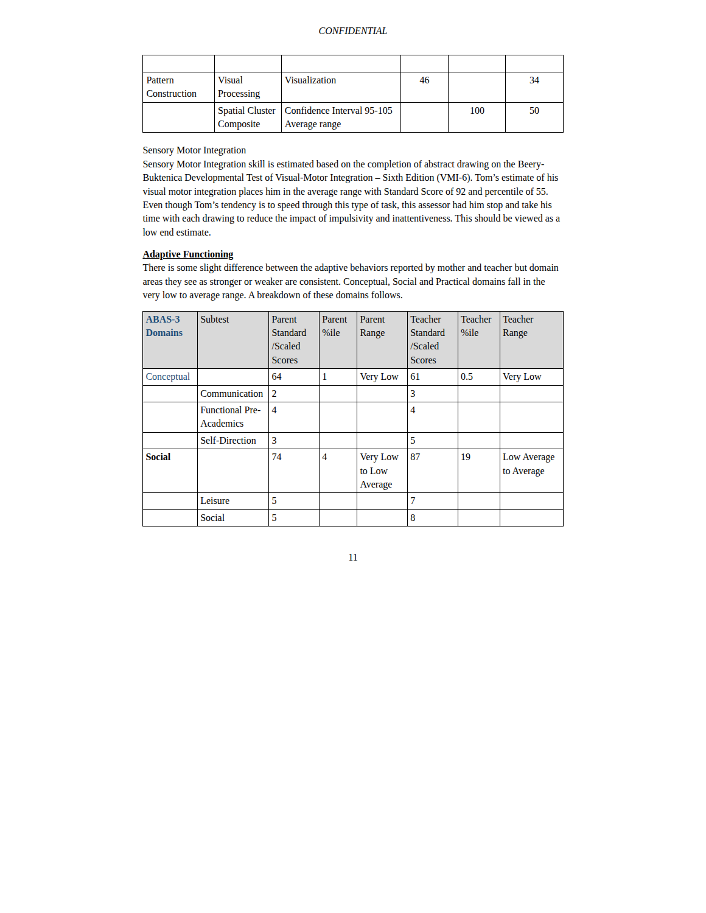CONFIDENTIAL
| Pattern Construction | Visual Processing | Visualization | 46 | | 34 |
| | Spatial Cluster Composite | Confidence Interval 95-105 Average range | | 100 | 50 |
Sensory Motor Integration
Sensory Motor Integration skill is estimated based on the completion of abstract drawing on the Beery-Buktenica Developmental Test of Visual-Motor Integration – Sixth Edition (VMI-6). Tom’s estimate of his visual motor integration places him in the average range with Standard Score of 92 and percentile of 55. Even though Tom’s tendency is to speed through this type of task, this assessor had him stop and take his time with each drawing to reduce the impact of impulsivity and inattentiveness. This should be viewed as a low end estimate.
Adaptive Functioning
There is some slight difference between the adaptive behaviors reported by mother and teacher but domain areas they see as stronger or weaker are consistent. Conceptual, Social and Practical domains fall in the very low to average range. A breakdown of these domains follows.
| ABAS-3 Domains | Subtest | Parent Standard /Scaled Scores | Parent %ile | Parent Range | Teacher Standard /Scaled Scores | Teacher %ile | Teacher Range |
| --- | --- | --- | --- | --- | --- | --- | --- |
| Conceptual | | 64 | 1 | Very Low | 61 | 0.5 | Very Low |
| | Communication | 2 | | | 3 | | |
| | Functional Pre-Academics | 4 | | | 4 | | |
| | Self-Direction | 3 | | | 5 | | |
| Social | | 74 | 4 | Very Low to Low Average | 87 | 19 | Low Average to Average |
| | Leisure | 5 | | | 7 | | |
| | Social | 5 | | | 8 | | |
11